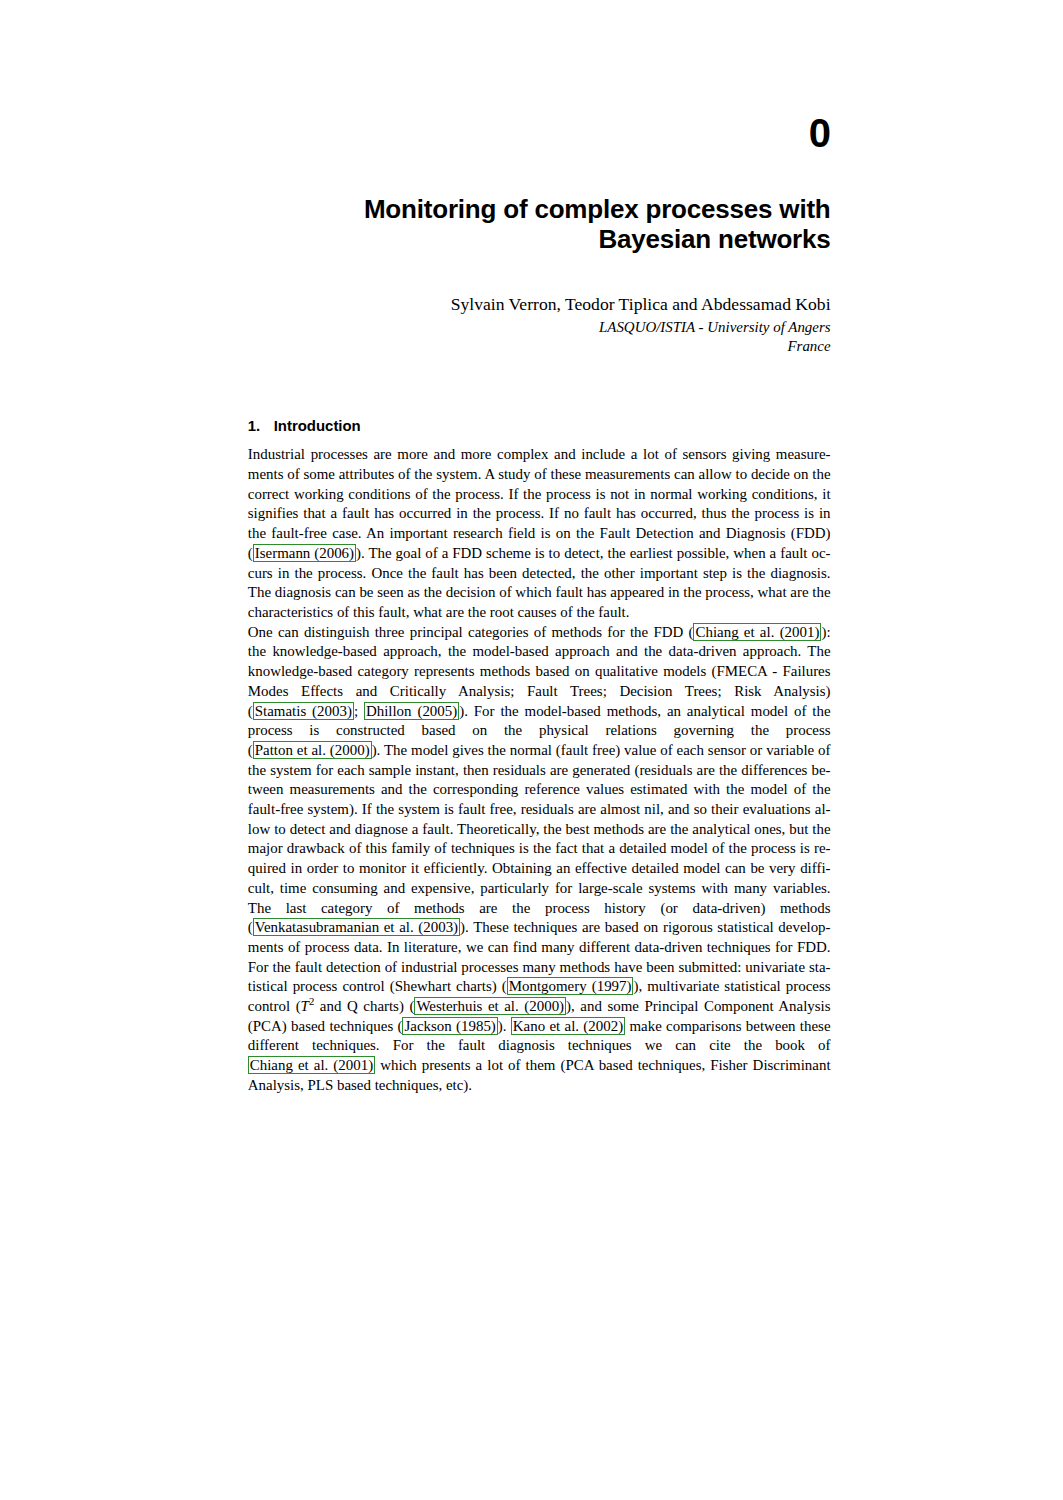0
Monitoring of complex processes with Bayesian networks
Sylvain Verron, Teodor Tiplica and Abdessamad Kobi
LASQUO/ISTIA - University of AngersFrance
1. Introduction
Industrial processes are more and more complex and include a lot of sensors giving measurements of some attributes of the system. A study of these measurements can allow to decide on the correct working conditions of the process. If the process is not in normal working conditions, it signifies that a fault has occurred in the process. If no fault has occurred, thus the process is in the fault-free case. An important research field is on the Fault Detection and Diagnosis (FDD) (Isermann (2006)). The goal of a FDD scheme is to detect, the earliest possible, when a fault occurs in the process. Once the fault has been detected, the other important step is the diagnosis. The diagnosis can be seen as the decision of which fault has appeared in the process, what are the characteristics of this fault, what are the root causes of the fault.
One can distinguish three principal categories of methods for the FDD (Chiang et al. (2001)): the knowledge-based approach, the model-based approach and the data-driven approach. The knowledge-based category represents methods based on qualitative models (FMECA - Failures Modes Effects and Critically Analysis; Fault Trees; Decision Trees; Risk Analysis) (Stamatis (2003); Dhillon (2005)). For the model-based methods, an analytical model of the process is constructed based on the physical relations governing the process (Patton et al. (2000)). The model gives the normal (fault free) value of each sensor or variable of the system for each sample instant, then residuals are generated (residuals are the differences between measurements and the corresponding reference values estimated with the model of the fault-free system). If the system is fault free, residuals are almost nil, and so their evaluations allow to detect and diagnose a fault. Theoretically, the best methods are the analytical ones, but the major drawback of this family of techniques is the fact that a detailed model of the process is required in order to monitor it efficiently. Obtaining an effective detailed model can be very difficult, time consuming and expensive, particularly for large-scale systems with many variables. The last category of methods are the process history (or data-driven) methods (Venkatasubramanian et al. (2003)). These techniques are based on rigorous statistical developments of process data. In literature, we can find many different data-driven techniques for FDD. For the fault detection of industrial processes many methods have been submitted: univariate statistical process control (Shewhart charts) (Montgomery (1997)), multivariate statistical process control (T2 and Q charts) (Westerhuis et al. (2000)), and some Principal Component Analysis (PCA) based techniques (Jackson (1985)). Kano et al. (2002) make comparisons between these different techniques. For the fault diagnosis techniques we can cite the book of Chiang et al. (2001) which presents a lot of them (PCA based techniques, Fisher Discriminant Analysis, PLS based techniques, etc).